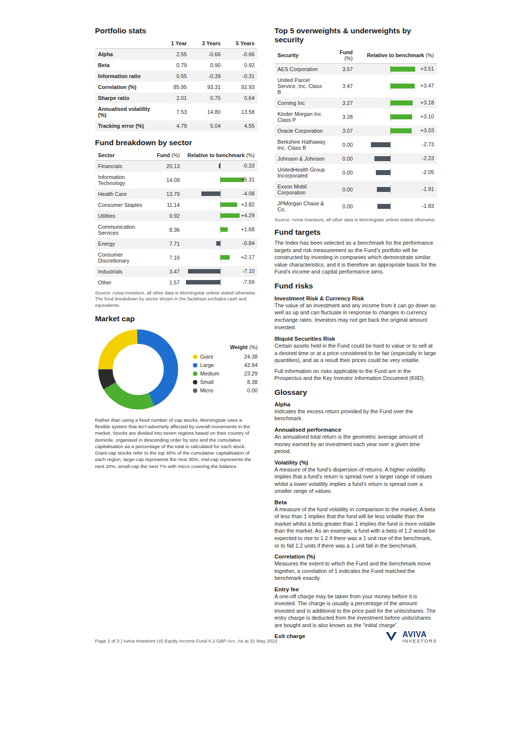Portfolio stats
| | 1 Year | 3 Years | 5 Years |
| --- | --- | --- | --- |
| Alpha | 2.55 | -0.66 | -0.66 |
| Beta | 0.79 | 0.90 | 0.92 |
| Information ratio | 0.55 | -0.39 | -0.31 |
| Correlation (%) | 85.95 | 93.31 | 92.93 |
| Sharpe ratio | 2.01 | 0.75 | 0.64 |
| Annualised volatility (%) | 7.53 | 14.80 | 13.58 |
| Tracking error (%) | 4.79 | 5.04 | 4.55 |
Fund breakdown by sector
| Sector | Fund (%) | Relative to benchmark (%) |
| --- | --- | --- |
| Financials | 20.13 | -0.33 |
| Information Technology | 14.09 | +5.31 |
| Health Care | 13.79 | -4.08 |
| Consumer Staples | 11.14 | +3.82 |
| Utilities | 9.92 | +4.29 |
| Communication Services | 8.36 | +1.68 |
| Energy | 7.71 | -0.84 |
| Consumer Discretionary | 7.16 | +2.17 |
| Industrials | 3.47 | -7.10 |
| Other | 1.57 | -7.59 |
Source: Aviva Investors, all other data is Morningstar unless stated otherwise.
The fund breakdown by sector shown in the factsheet excludes cash and equivalents.
Market cap
Weight (%)
| Giant | 24.38 |
| Large | 43.94 |
| Medium | 23.29 |
| Small | 8.38 |
| Micro | 0.00 |
Rather than using a fixed number of cap stocks, Morningstar uses a flexible system that isn't adversely affected by overall movements in the market. Stocks are divided into seven regions based on their country of domicile, organised in descending order by size and the cumulative capitalisation as a percentage of the total is calculated for each stock. Giant-cap stocks refer to the top 40% of the cumulative capitalisation of each region, large-cap represents the next 30%, mid-cap represents the next 20%, small-cap the next 7% with micro covering the balance.
Top 5 overweights & underweights by security
| Security | Fund (%) | Relative to benchmark (%) |
| --- | --- | --- |
| AES Corporation | 3.57 | +3.51 |
| United Parcel Service, Inc. Class B | 3.47 | +3.47 |
| Corning Inc | 3.27 | +3.18 |
| Kinder Morgan Inc Class P | 3.28 | +3.10 |
| Oracle Corporation | 3.07 | +3.03 |
| Berkshire Hathaway Inc. Class B | 0.00 | -2.73 |
| Johnson & Johnson | 0.00 | -2.23 |
| UnitedHealth Group Incorporated | 0.00 | -2.05 |
| Exxon Mobil Corporation | 0.00 | -1.91 |
| JPMorgan Chase & Co. | 0.00 | -1.83 |
Source: Aviva Investors, all other data is Morningstar unless stated otherwise.
Fund targets
The Index has been selected as a benchmark for the performance targets and risk measurement as the Fund’s portfolio will be constructed by investing in companies which demonstrate similar value characteristics, and it is therefore an appropriate basis for the Fund’s income and capital performance aims.
Fund risks
Investment Risk & Currency Risk
The value of an investment and any income from it can go down as well as up and can fluctuate in response to changes in currency exchange rates. Investors may not get back the original amount invested.
Illiquid Securities Risk
Certain assets held in the Fund could be hard to value or to sell at a desired time or at a price considered to be fair (especially in large quantities), and as a result their prices could be very volatile.
Full information on risks applicable to the Fund are in the Prospectus and the Key Investor Information Document (KIID).
Glossary
Alpha
Indicates the excess return provided by the Fund over the benchmark.
Annualised performance
An annualised total return is the geometric average amount of money earned by an investment each year over a given time period.
Volatility (%)
A measure of the fund's dispersion of returns. A higher volatility implies that a fund's return is spread over a larger range of values whilst a lower volatility implies a fund's return is spread over a smaller range of values.
Beta
A measure of the fund volatility in comparison to the market. A beta of less than 1 implies that the fund will be less volatile than the market whilst a beta greater than 1 implies the fund is more volatile than the market. As an example, a fund with a beta of 1.2 would be expected to rise to 1.2 if there was a 1 unit rise of the benchmark, or to fall 1.2 units if there was a 1 unit fall in the benchmark.
Correlation (%)
Measures the extent to which the Fund and the benchmark move together, a correlation of 1 indicates the Fund matched the benchmark exactly.
Entry fee
A one-off charge may be taken from your money before it is invested. The charge is usually a percentage of the amount invested and is additional to the price paid for the units/shares. The entry charge is deducted from the investment before units/shares are bought and is also known as the “initial charge”.
Exit charge
Page 2 of 3 | Aviva Investors US Equity Income Fund II 2 GBP Acc. As at 31 May 2022
AVIVA INVESTORS